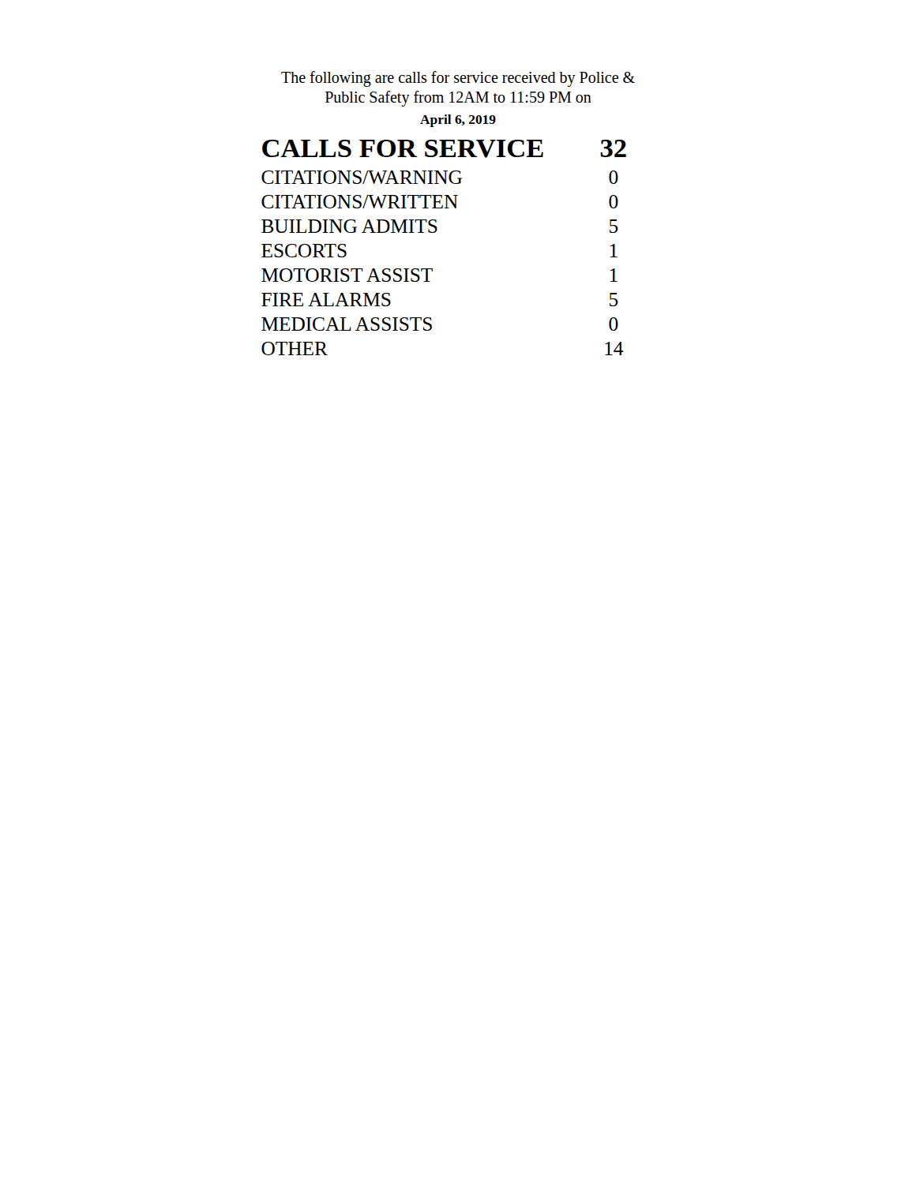The following are calls for service received by Police & Public Safety from 12AM to 11:59 PM on April 6, 2019
| CALLS FOR SERVICE | 32 |
| CITATIONS/WARNING | 0 |
| CITATIONS/WRITTEN | 0 |
| BUILDING ADMITS | 5 |
| ESCORTS | 1 |
| MOTORIST ASSIST | 1 |
| FIRE ALARMS | 5 |
| MEDICAL ASSISTS | 0 |
| OTHER | 14 |